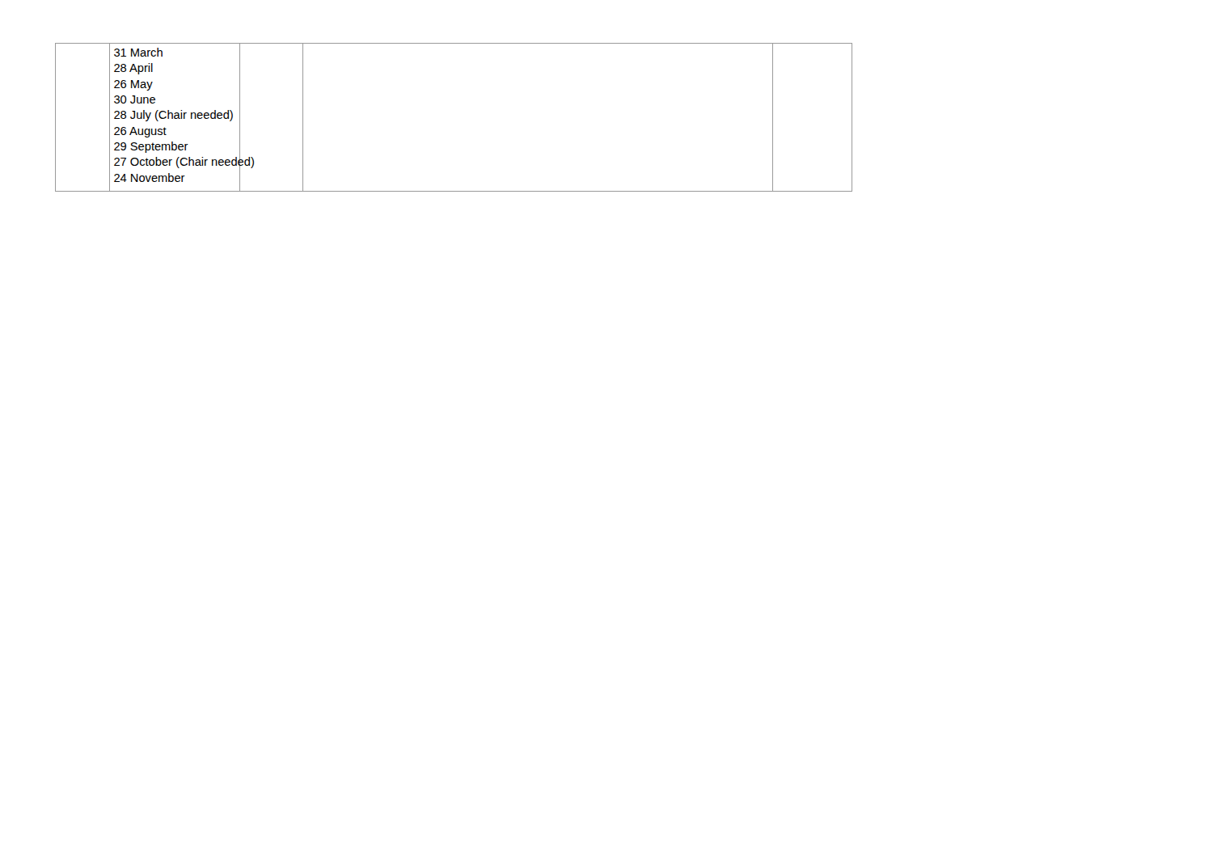| | 31 March 28 April 26 May 30 June 28 July (Chair needed) 26 August 29 September 27 October (Chair needed) 24 November | | | |